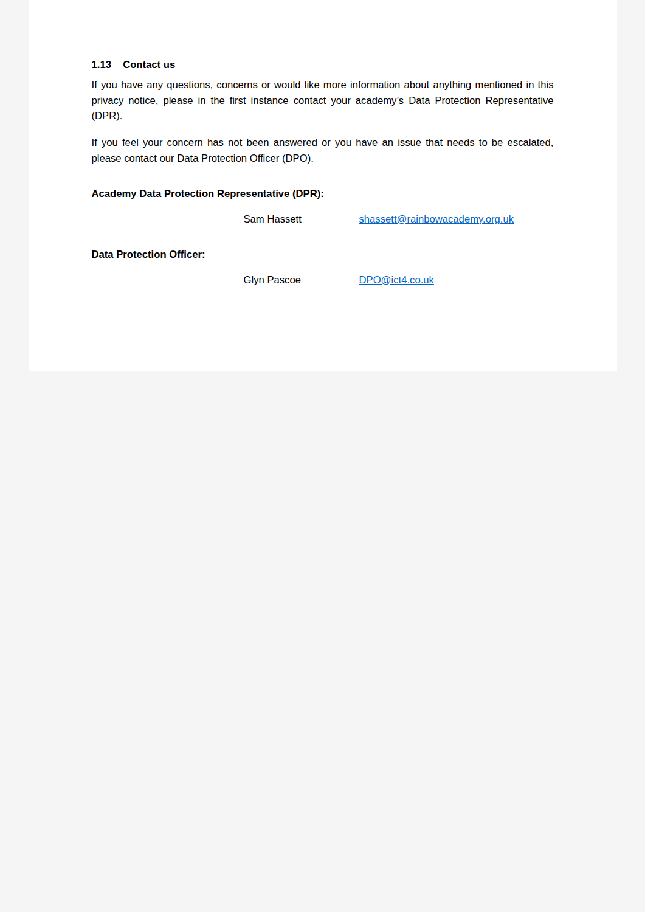1.13 Contact us
If you have any questions, concerns or would like more information about anything mentioned in this privacy notice, please in the first instance contact your academy’s Data Protection Representative (DPR).
If you feel your concern has not been answered or you have an issue that needs to be escalated, please contact our Data Protection Officer (DPO).
Academy Data Protection Representative (DPR):
Sam Hassett shassett@rainbowacademy.org.uk
Data Protection Officer:
Glyn Pascoe DPO@ict4.co.uk